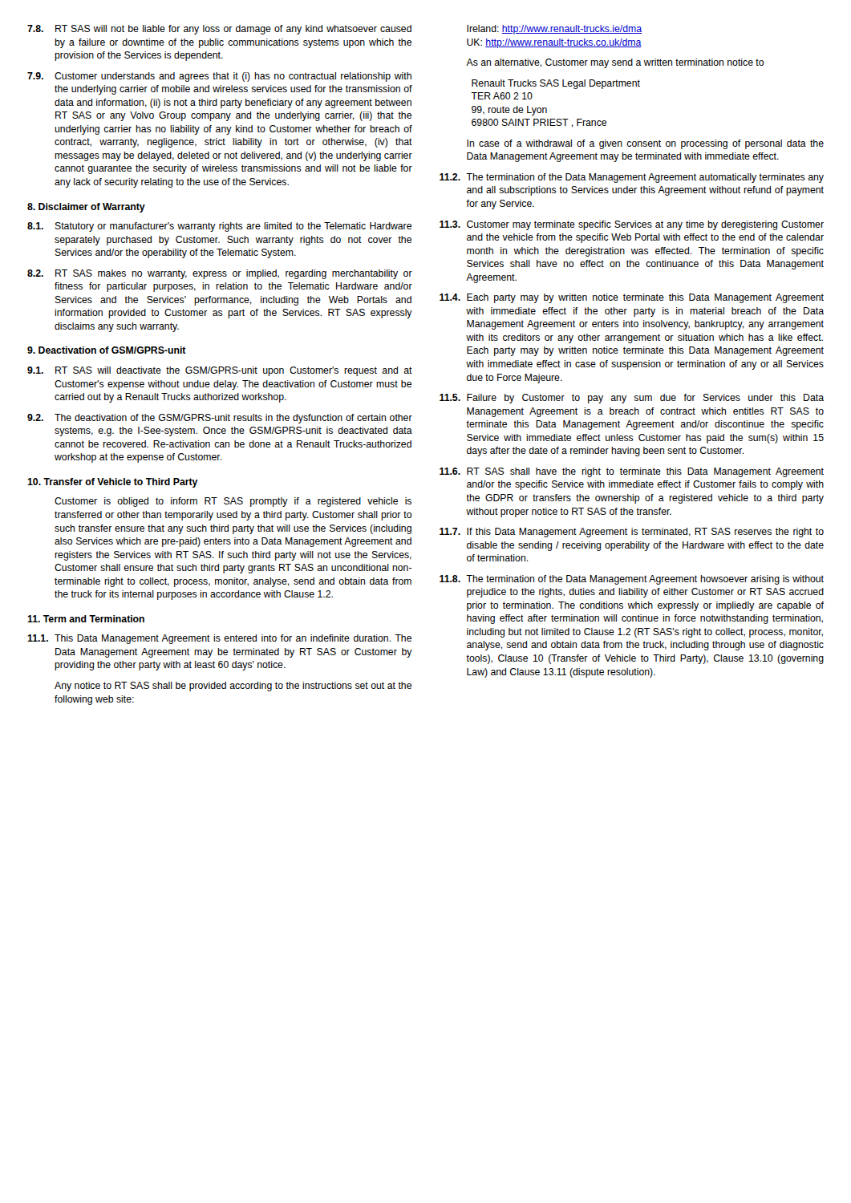7.8.
RT SAS will not be liable for any loss or damage of any kind whatsoever caused by a failure or downtime of the public communications systems upon which the provision of the Services is dependent.
7.9.
Customer understands and agrees that it (i) has no contractual relationship with the underlying carrier of mobile and wireless services used for the transmission of data and information, (ii) is not a third party beneficiary of any agreement between RT SAS or any Volvo Group company and the underlying carrier, (iii) that the underlying carrier has no liability of any kind to Customer whether for breach of contract, warranty, negligence, strict liability in tort or otherwise, (iv) that messages may be delayed, deleted or not delivered, and (v) the underlying carrier cannot guarantee the security of wireless transmissions and will not be liable for any lack of security relating to the use of the Services.
8. Disclaimer of Warranty
8.1.
Statutory or manufacturer's warranty rights are limited to the Telematic Hardware separately purchased by Customer. Such warranty rights do not cover the Services and/or the operability of the Telematic System.
8.2.
RT SAS makes no warranty, express or implied, regarding merchantability or fitness for particular purposes, in relation to the Telematic Hardware and/or Services and the Services' performance, including the Web Portals and information provided to Customer as part of the Services. RT SAS expressly disclaims any such warranty.
9. Deactivation of GSM/GPRS-unit
9.1.
RT SAS will deactivate the GSM/GPRS-unit upon Customer's request and at Customer's expense without undue delay. The deactivation of Customer must be carried out by a Renault Trucks authorized workshop.
9.2.
The deactivation of the GSM/GPRS-unit results in the dysfunction of certain other systems, e.g. the I-See-system. Once the GSM/GPRS-unit is deactivated data cannot be recovered. Re-activation can be done at a Renault Trucks-authorized workshop at the expense of Customer.
10. Transfer of Vehicle to Third Party
Customer is obliged to inform RT SAS promptly if a registered vehicle is transferred or other than temporarily used by a third party. Customer shall prior to such transfer ensure that any such third party that will use the Services (including also Services which are pre-paid) enters into a Data Management Agreement and registers the Services with RT SAS. If such third party will not use the Services, Customer shall ensure that such third party grants RT SAS an unconditional non-terminable right to collect, process, monitor, analyse, send and obtain data from the truck for its internal purposes in accordance with Clause 1.2.
11. Term and Termination
11.1.
This Data Management Agreement is entered into for an indefinite duration. The Data Management Agreement may be terminated by RT SAS or Customer by providing the other party with at least 60 days' notice.
Any notice to RT SAS shall be provided according to the instructions set out at the following web site:
Ireland: http://www.renault-trucks.ie/dma
UK: http://www.renault-trucks.co.uk/dma
As an alternative, Customer may send a written termination notice to
Renault Trucks SAS Legal Department
TER A60 2 10
99, route de Lyon
69800 SAINT PRIEST , France
In case of a withdrawal of a given consent on processing of personal data the Data Management Agreement may be terminated with immediate effect.
11.2.
The termination of the Data Management Agreement automatically terminates any and all subscriptions to Services under this Agreement without refund of payment for any Service.
11.3.
Customer may terminate specific Services at any time by deregistering Customer and the vehicle from the specific Web Portal with effect to the end of the calendar month in which the deregistration was effected. The termination of specific Services shall have no effect on the continuance of this Data Management Agreement.
11.4.
Each party may by written notice terminate this Data Management Agreement with immediate effect if the other party is in material breach of the Data Management Agreement or enters into insolvency, bankruptcy, any arrangement with its creditors or any other arrangement or situation which has a like effect. Each party may by written notice terminate this Data Management Agreement with immediate effect in case of suspension or termination of any or all Services due to Force Majeure.
11.5.
Failure by Customer to pay any sum due for Services under this Data Management Agreement is a breach of contract which entitles RT SAS to terminate this Data Management Agreement and/or discontinue the specific Service with immediate effect unless Customer has paid the sum(s) within 15 days after the date of a reminder having been sent to Customer.
11.6.
RT SAS shall have the right to terminate this Data Management Agreement and/or the specific Service with immediate effect if Customer fails to comply with the GDPR or transfers the ownership of a registered vehicle to a third party without proper notice to RT SAS of the transfer.
11.7.
If this Data Management Agreement is terminated, RT SAS reserves the right to disable the sending / receiving operability of the Hardware with effect to the date of termination.
11.8.
The termination of the Data Management Agreement howsoever arising is without prejudice to the rights, duties and liability of either Customer or RT SAS accrued prior to termination. The conditions which expressly or impliedly are capable of having effect after termination will continue in force notwithstanding termination, including but not limited to Clause 1.2 (RT SAS's right to collect, process, monitor, analyse, send and obtain data from the truck, including through use of diagnostic tools), Clause 10 (Transfer of Vehicle to Third Party), Clause 13.10 (governing Law) and Clause 13.11 (dispute resolution).